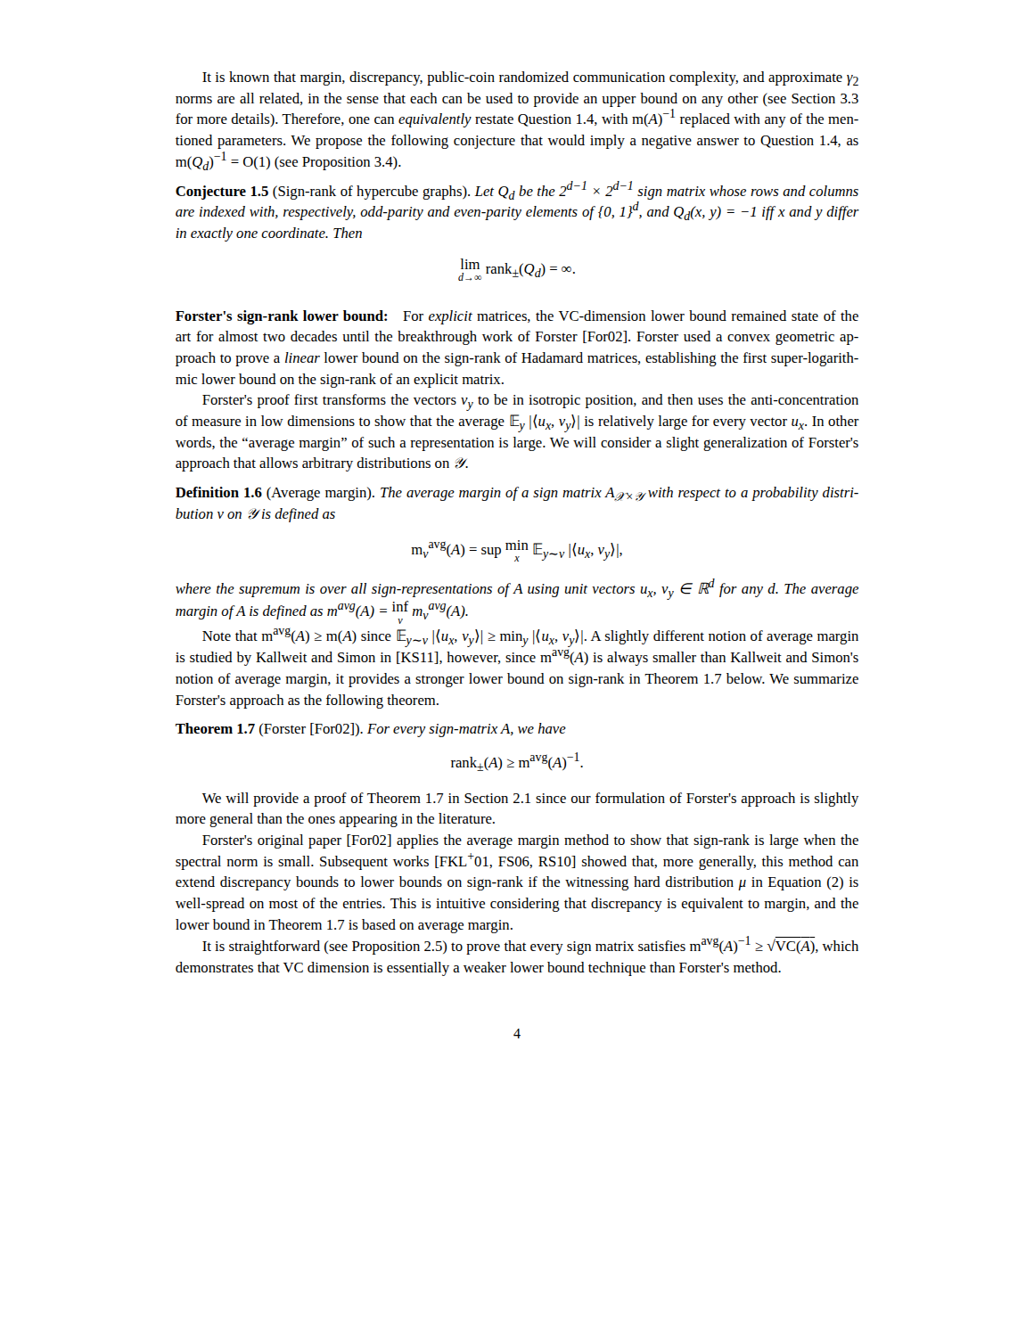It is known that margin, discrepancy, public-coin randomized communication complexity, and approximate γ2 norms are all related, in the sense that each can be used to provide an upper bound on any other (see Section 3.3 for more details). Therefore, one can equivalently restate Question 1.4, with m(A)−1 replaced with any of the mentioned parameters. We propose the following conjecture that would imply a negative answer to Question 1.4, as m(Qd)−1 = O(1) (see Proposition 3.4).
Conjecture 1.5 (Sign-rank of hypercube graphs). Let Qd be the 2d−1 × 2d−1 sign matrix whose rows and columns are indexed with, respectively, odd-parity and even-parity elements of {0, 1}d, and Qd(x, y) = −1 iff x and y differ in exactly one coordinate. Then
lim d→∞ rank±(Qd) = ∞.
Forster's sign-rank lower bound: For explicit matrices, the VC-dimension lower bound remained state of the art for almost two decades until the breakthrough work of Forster [For02]. Forster used a convex geometric approach to prove a linear lower bound on the sign-rank of Hadamard matrices, establishing the first super-logarithmic lower bound on the sign-rank of an explicit matrix.
Forster's proof first transforms the vectors vy to be in isotropic position, and then uses the anti-concentration of measure in low dimensions to show that the average 𝔼y |⟨ux, vy⟩| is relatively large for every vector ux. In other words, the “average margin” of such a representation is large. We will consider a slight generalization of Forster's approach that allows arbitrary distributions on 𝒴.
Definition 1.6 (Average margin). The average margin of a sign matrix A𝒳×𝒴 with respect to a probability distribution ν on 𝒴 is defined as
mνavg(A) = sup min x 𝔼y∼ν |⟨ux, vy⟩|,
where the supremum is over all sign-representations of A using unit vectors ux, vy ∈ ℝd for any d. The average margin of A is defined as mavg(A) = inf ν mνavg(A).
Note that mavg(A) ≥ m(A) since 𝔼y∼ν |⟨ux, vy⟩| ≥ miny |⟨ux, vy⟩|. A slightly different notion of average margin is studied by Kallweit and Simon in [KS11], however, since mavg(A) is always smaller than Kallweit and Simon's notion of average margin, it provides a stronger lower bound on sign-rank in Theorem 1.7 below. We summarize Forster's approach as the following theorem.
Theorem 1.7 (Forster [For02]). For every sign-matrix A, we have
rank±(A) ≥ mavg(A)−1.
We will provide a proof of Theorem 1.7 in Section 2.1 since our formulation of Forster's approach is slightly more general than the ones appearing in the literature.
Forster's original paper [For02] applies the average margin method to show that sign-rank is large when the spectral norm is small. Subsequent works [FKL+01, FS06, RS10] showed that, more generally, this method can extend discrepancy bounds to lower bounds on sign-rank if the witnessing hard distribution μ in Equation (2) is well-spread on most of the entries. This is intuitive considering that discrepancy is equivalent to margin, and the lower bound in Theorem 1.7 is based on average margin.
It is straightforward (see Proposition 2.5) to prove that every sign matrix satisfies mavg(A)−1 ≥ √VC(A), which demonstrates that VC dimension is essentially a weaker lower bound technique than Forster's method.
4